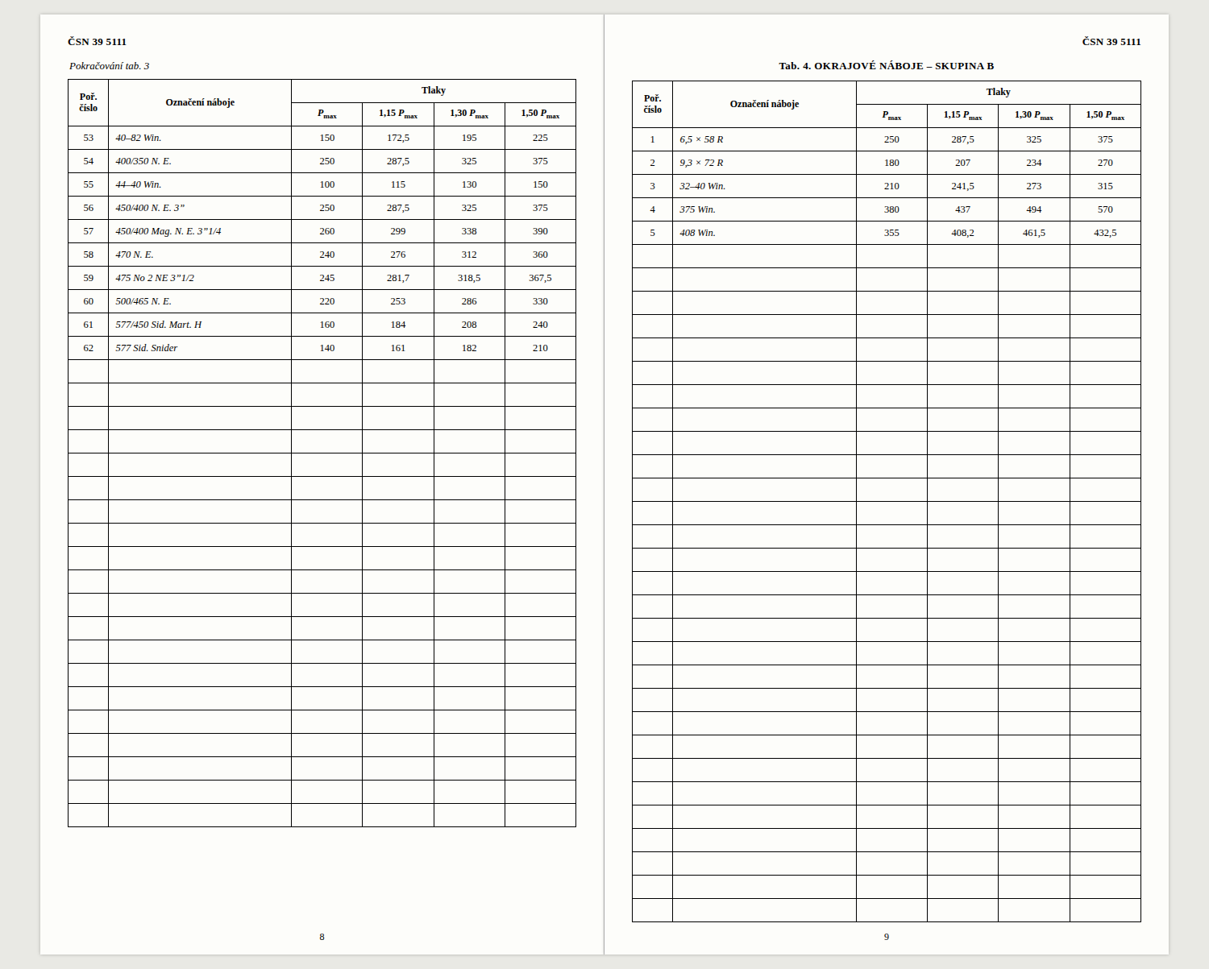ČSN 39 5111
Pokračování tab. 3
| Poř. číslo | Označení náboje | Tlaky |
| --- | --- | --- |
| P max | 1,15 P max | 1,30 P max | 1,50 P max |
| 53 | 40–82 Win. | 150 | 172,5 | 195 | 225 |
| 54 | 400/350 N. E. | 250 | 287,5 | 325 | 375 |
| 55 | 44–40 Win. | 100 | 115 | 130 | 150 |
| 56 | 450/400 N. E. 3” | 250 | 287,5 | 325 | 375 |
| 57 | 450/400 Mag. N. E. 3”1/4 | 260 | 299 | 338 | 390 |
| 58 | 470 N. E. | 240 | 276 | 312 | 360 |
| 59 | 475 No 2 NE 3”1/2 | 245 | 281,7 | 318,5 | 367,5 |
| 60 | 500/465 N. E. | 220 | 253 | 286 | 330 |
| 61 | 577/450 Sid. Mart. H | 160 | 184 | 208 | 240 |
| 62 | 577 Sid. Snider | 140 | 161 | 182 | 210 |
8
ČSN 39 5111
Tab. 4. OKRAJOVÉ NÁBOJE – SKUPINA B
| Poř. číslo | Označení náboje | Tlaky |
| --- | --- | --- |
| P max | 1,15 P max | 1,30 P max | 1,50 P max |
| 1 | 6,5 × 58 R | 250 | 287,5 | 325 | 375 |
| 2 | 9,3 × 72 R | 180 | 207 | 234 | 270 |
| 3 | 32–40 Win. | 210 | 241,5 | 273 | 315 |
| 4 | 375 Win. | 380 | 437 | 494 | 570 |
| 5 | 408 Win. | 355 | 408,2 | 461,5 | 432,5 |
9